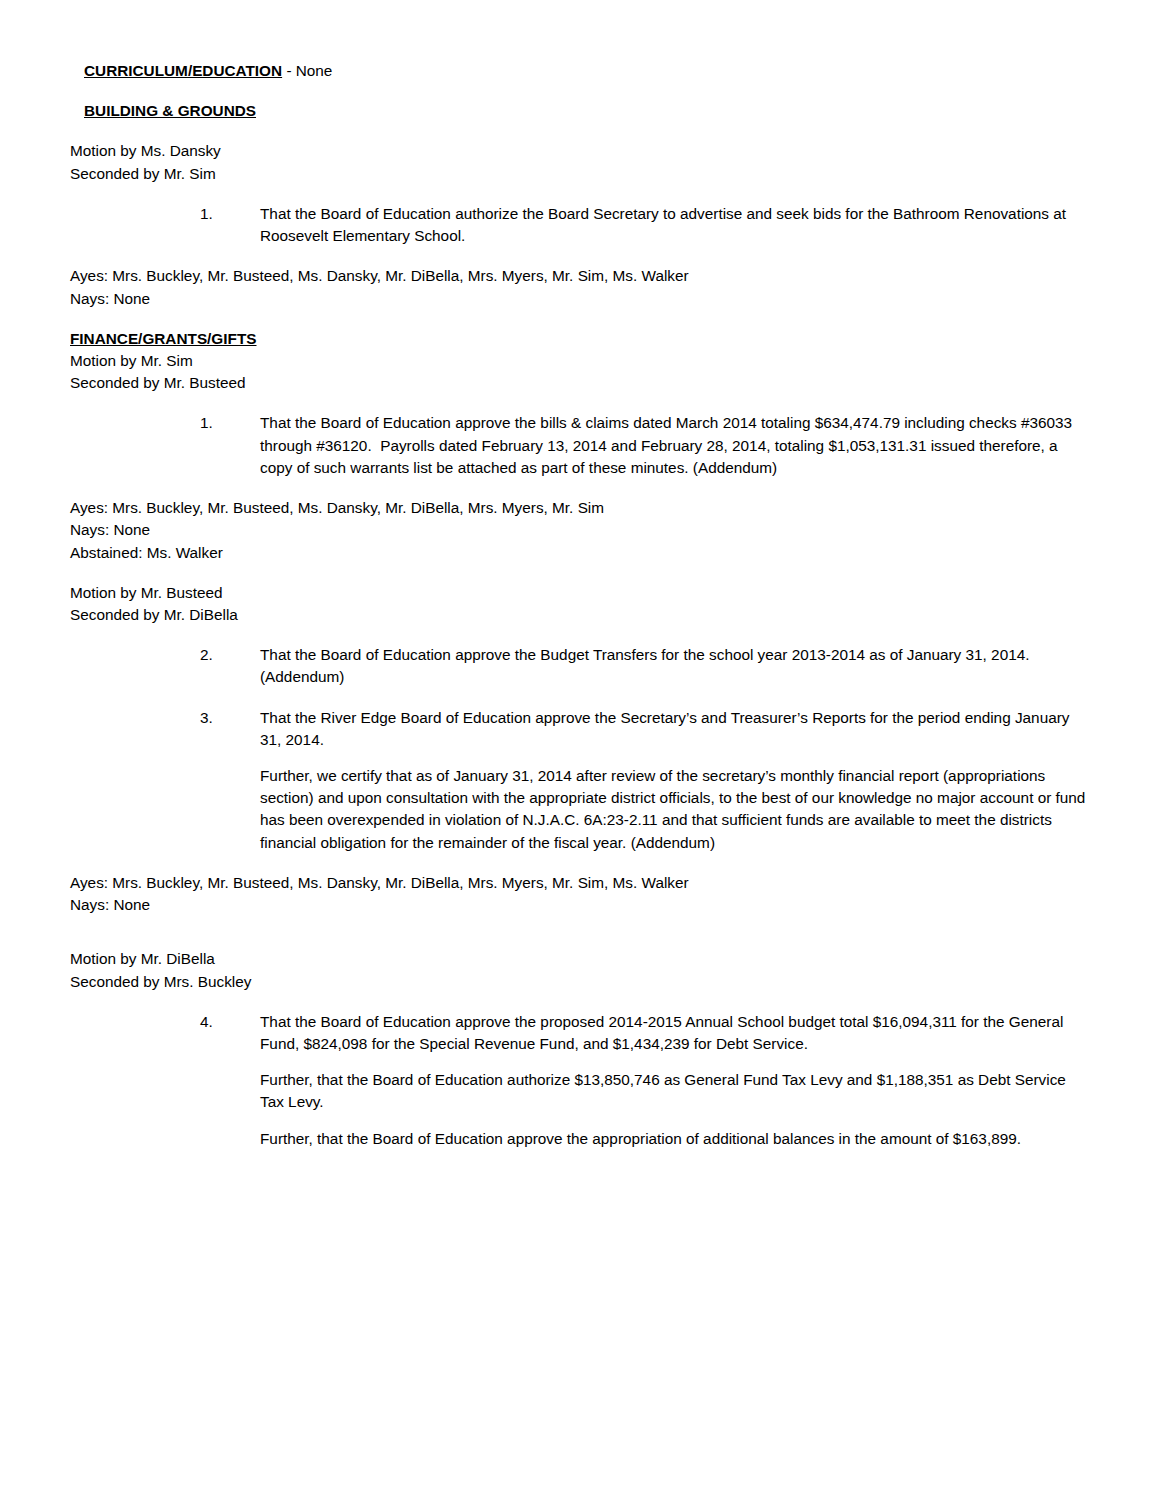CURRICULUM/EDUCATION - None
BUILDING & GROUNDS
Motion by Ms. Dansky
Seconded by Mr. Sim
1.
That the Board of Education authorize the Board Secretary to advertise and seek bids for the Bathroom Renovations at Roosevelt Elementary School.
Ayes: Mrs. Buckley, Mr. Busteed, Ms. Dansky, Mr. DiBella, Mrs. Myers, Mr. Sim, Ms. Walker
Nays: None
FINANCE/GRANTS/GIFTS
Motion by Mr. Sim
Seconded by Mr. Busteed
1.
That the Board of Education approve the bills & claims dated March 2014 totaling $634,474.79 including checks #36033 through #36120. Payrolls dated February 13, 2014 and February 28, 2014, totaling $1,053,131.31 issued therefore, a copy of such warrants list be attached as part of these minutes. (Addendum)
Ayes: Mrs. Buckley, Mr. Busteed, Ms. Dansky, Mr. DiBella, Mrs. Myers, Mr. Sim
Nays: None
Abstained: Ms. Walker
Motion by Mr. Busteed
Seconded by Mr. DiBella
2.
That the Board of Education approve the Budget Transfers for the school year 2013-2014 as of January 31, 2014. (Addendum)
3.
That the River Edge Board of Education approve the Secretary’s and Treasurer’s Reports for the period ending January 31, 2014.
Further, we certify that as of January 31, 2014 after review of the secretary’s monthly financial report (appropriations section) and upon consultation with the appropriate district officials, to the best of our knowledge no major account or fund has been overexpended in violation of N.J.A.C. 6A:23-2.11 and that sufficient funds are available to meet the districts financial obligation for the remainder of the fiscal year. (Addendum)
Ayes: Mrs. Buckley, Mr. Busteed, Ms. Dansky, Mr. DiBella, Mrs. Myers, Mr. Sim, Ms. Walker
Nays: None
Motion by Mr. DiBella
Seconded by Mrs. Buckley
4.
That the Board of Education approve the proposed 2014-2015 Annual School budget total $16,094,311 for the General Fund, $824,098 for the Special Revenue Fund, and $1,434,239 for Debt Service.
Further, that the Board of Education authorize $13,850,746 as General Fund Tax Levy and $1,188,351 as Debt Service Tax Levy.
Further, that the Board of Education approve the appropriation of additional balances in the amount of $163,899.